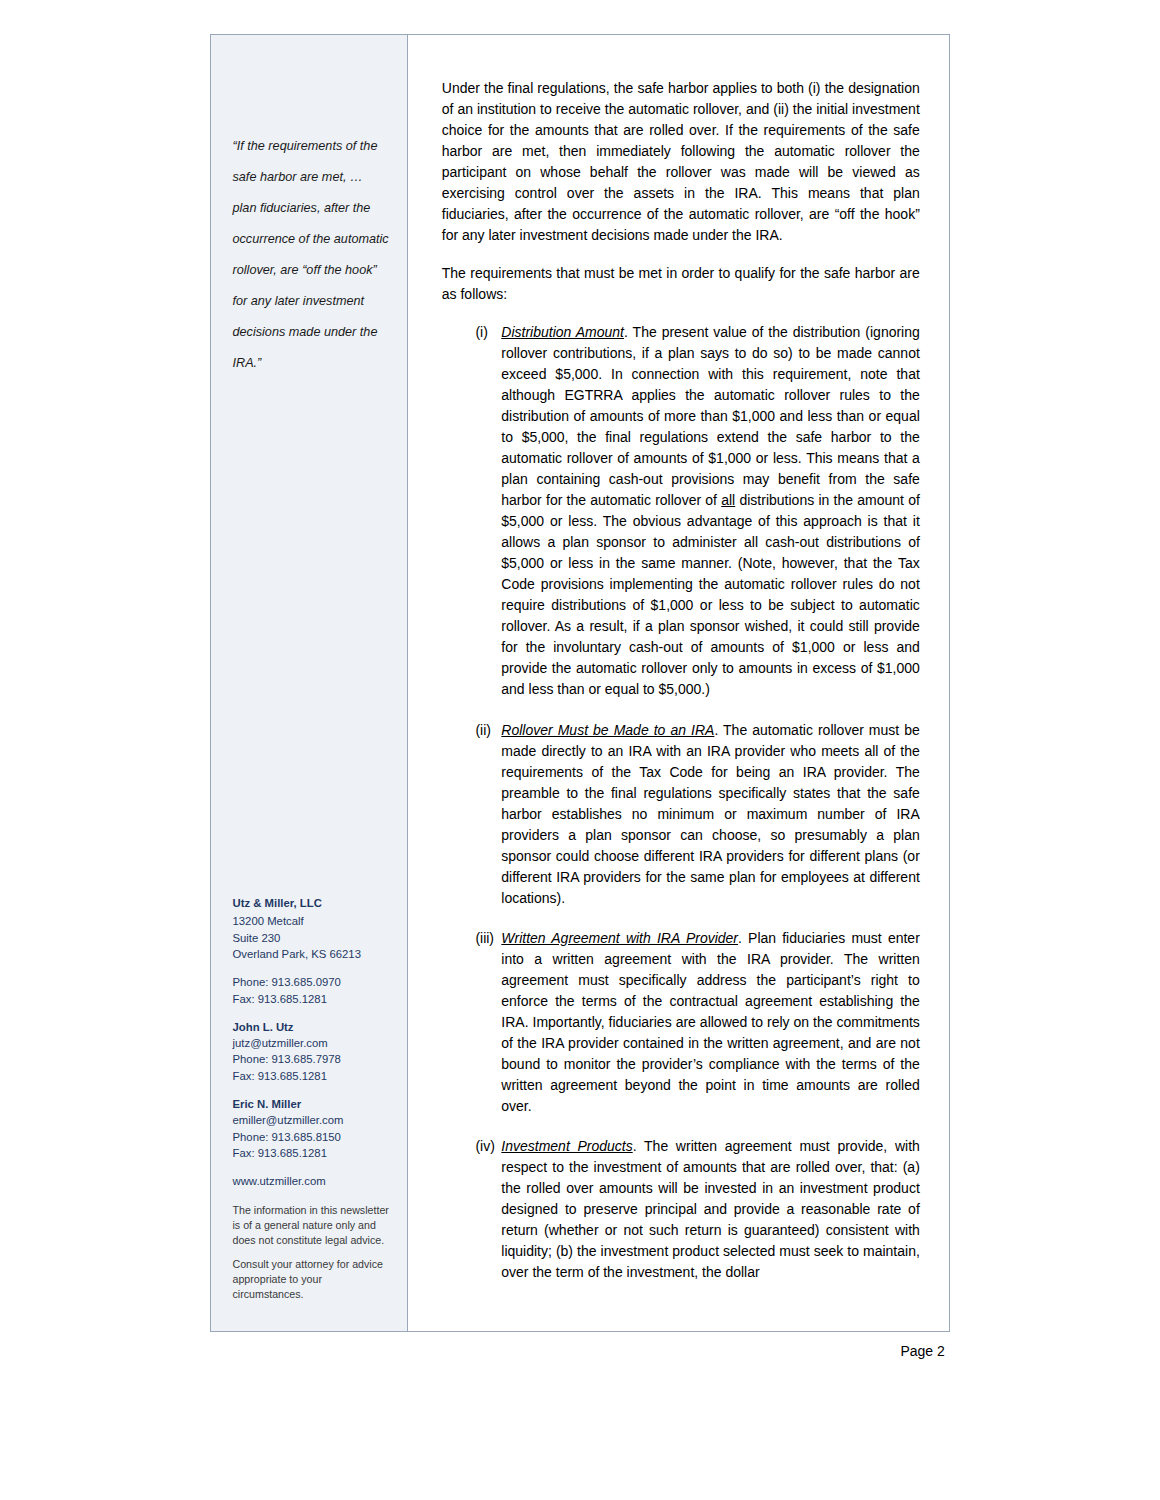“If the requirements of the safe harbor are met, … plan fiduciaries, after the occurrence of the automatic rollover, are “off the hook” for any later investment decisions made under the IRA.”
Utz & Miller, LLC
13200 Metcalf
Suite 230
Overland Park, KS 66213
Phone: 913.685.0970
Fax: 913.685.1281
John L. Utz
jutz@utzmiller.com
Phone: 913.685.7978
Fax: 913.685.1281
Eric N. Miller
emiller@utzmiller.com
Phone: 913.685.8150
Fax: 913.685.1281
www.utzmiller.com
The information in this newsletter is of a general nature only and does not constitute legal advice.
Consult your attorney for advice appropriate to your circumstances.
Under the final regulations, the safe harbor applies to both (i) the designation of an institution to receive the automatic rollover, and (ii) the initial investment choice for the amounts that are rolled over. If the requirements of the safe harbor are met, then immediately following the automatic rollover the participant on whose behalf the rollover was made will be viewed as exercising control over the assets in the IRA. This means that plan fiduciaries, after the occurrence of the automatic rollover, are “off the hook” for any later investment decisions made under the IRA.
The requirements that must be met in order to qualify for the safe harbor are as follows:
(i)
Distribution Amount. The present value of the distribution (ignoring rollover contributions, if a plan says to do so) to be made cannot exceed $5,000. In connection with this requirement, note that although EGTRRA applies the automatic rollover rules to the distribution of amounts of more than $1,000 and less than or equal to $5,000, the final regulations extend the safe harbor to the automatic rollover of amounts of $1,000 or less. This means that a plan containing cash-out provisions may benefit from the safe harbor for the automatic rollover of all distributions in the amount of $5,000 or less. The obvious advantage of this approach is that it allows a plan sponsor to administer all cash-out distributions of $5,000 or less in the same manner. (Note, however, that the Tax Code provisions implementing the automatic rollover rules do not require distributions of $1,000 or less to be subject to automatic rollover. As a result, if a plan sponsor wished, it could still provide for the involuntary cash-out of amounts of $1,000 or less and provide the automatic rollover only to amounts in excess of $1,000 and less than or equal to $5,000.)
(ii)
Rollover Must be Made to an IRA. The automatic rollover must be made directly to an IRA with an IRA provider who meets all of the requirements of the Tax Code for being an IRA provider. The preamble to the final regulations specifically states that the safe harbor establishes no minimum or maximum number of IRA providers a plan sponsor can choose, so presumably a plan sponsor could choose different IRA providers for different plans (or different IRA providers for the same plan for employees at different locations).
(iii)
Written Agreement with IRA Provider. Plan fiduciaries must enter into a written agreement with the IRA provider. The written agreement must specifically address the participant’s right to enforce the terms of the contractual agreement establishing the IRA. Importantly, fiduciaries are allowed to rely on the commitments of the IRA provider contained in the written agreement, and are not bound to monitor the provider’s compliance with the terms of the written agreement beyond the point in time amounts are rolled over.
(iv)
Investment Products. The written agreement must provide, with respect to the investment of amounts that are rolled over, that: (a) the rolled over amounts will be invested in an investment product designed to preserve principal and provide a reasonable rate of return (whether or not such return is guaranteed) consistent with liquidity; (b) the investment product selected must seek to maintain, over the term of the investment, the dollar
Page 2